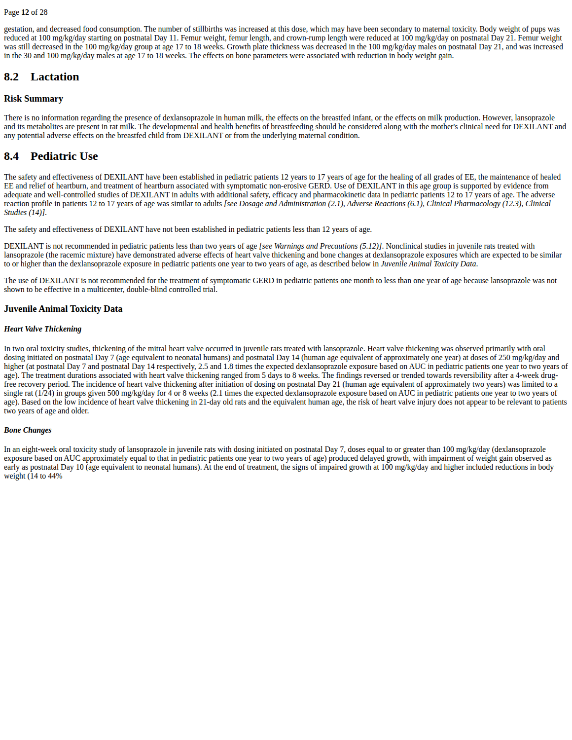Page 12 of 28
gestation, and decreased food consumption. The number of stillbirths was increased at this dose, which may have been secondary to maternal toxicity. Body weight of pups was reduced at 100 mg/kg/day starting on postnatal Day 11. Femur weight, femur length, and crown-rump length were reduced at 100 mg/kg/day on postnatal Day 21. Femur weight was still decreased in the 100 mg/kg/day group at age 17 to 18 weeks. Growth plate thickness was decreased in the 100 mg/kg/day males on postnatal Day 21, and was increased in the 30 and 100 mg/kg/day males at age 17 to 18 weeks. The effects on bone parameters were associated with reduction in body weight gain.
8.2 Lactation
Risk Summary
There is no information regarding the presence of dexlansoprazole in human milk, the effects on the breastfed infant, or the effects on milk production. However, lansoprazole and its metabolites are present in rat milk. The developmental and health benefits of breastfeeding should be considered along with the mother's clinical need for DEXILANT and any potential adverse effects on the breastfed child from DEXILANT or from the underlying maternal condition.
8.4 Pediatric Use
The safety and effectiveness of DEXILANT have been established in pediatric patients 12 years to 17 years of age for the healing of all grades of EE, the maintenance of healed EE and relief of heartburn, and treatment of heartburn associated with symptomatic non-erosive GERD. Use of DEXILANT in this age group is supported by evidence from adequate and well-controlled studies of DEXILANT in adults with additional safety, efficacy and pharmacokinetic data in pediatric patients 12 to 17 years of age. The adverse reaction profile in patients 12 to 17 years of age was similar to adults [see Dosage and Administration (2.1), Adverse Reactions (6.1), Clinical Pharmacology (12.3), Clinical Studies (14)].
The safety and effectiveness of DEXILANT have not been established in pediatric patients less than 12 years of age.
DEXILANT is not recommended in pediatric patients less than two years of age [see Warnings and Precautions (5.12)]. Nonclinical studies in juvenile rats treated with lansoprazole (the racemic mixture) have demonstrated adverse effects of heart valve thickening and bone changes at dexlansoprazole exposures which are expected to be similar to or higher than the dexlansoprazole exposure in pediatric patients one year to two years of age, as described below in Juvenile Animal Toxicity Data.
The use of DEXILANT is not recommended for the treatment of symptomatic GERD in pediatric patients one month to less than one year of age because lansoprazole was not shown to be effective in a multicenter, double-blind controlled trial.
Juvenile Animal Toxicity Data
Heart Valve Thickening
In two oral toxicity studies, thickening of the mitral heart valve occurred in juvenile rats treated with lansoprazole. Heart valve thickening was observed primarily with oral dosing initiated on postnatal Day 7 (age equivalent to neonatal humans) and postnatal Day 14 (human age equivalent of approximately one year) at doses of 250 mg/kg/day and higher (at postnatal Day 7 and postnatal Day 14 respectively, 2.5 and 1.8 times the expected dexlansoprazole exposure based on AUC in pediatric patients one year to two years of age). The treatment durations associated with heart valve thickening ranged from 5 days to 8 weeks. The findings reversed or trended towards reversibility after a 4-week drug-free recovery period. The incidence of heart valve thickening after initiation of dosing on postnatal Day 21 (human age equivalent of approximately two years) was limited to a single rat (1/24) in groups given 500 mg/kg/day for 4 or 8 weeks (2.1 times the expected dexlansoprazole exposure based on AUC in pediatric patients one year to two years of age). Based on the low incidence of heart valve thickening in 21-day old rats and the equivalent human age, the risk of heart valve injury does not appear to be relevant to patients two years of age and older.
Bone Changes
In an eight-week oral toxicity study of lansoprazole in juvenile rats with dosing initiated on postnatal Day 7, doses equal to or greater than 100 mg/kg/day (dexlansoprazole exposure based on AUC approximately equal to that in pediatric patients one year to two years of age) produced delayed growth, with impairment of weight gain observed as early as postnatal Day 10 (age equivalent to neonatal humans). At the end of treatment, the signs of impaired growth at 100 mg/kg/day and higher included reductions in body weight (14 to 44%